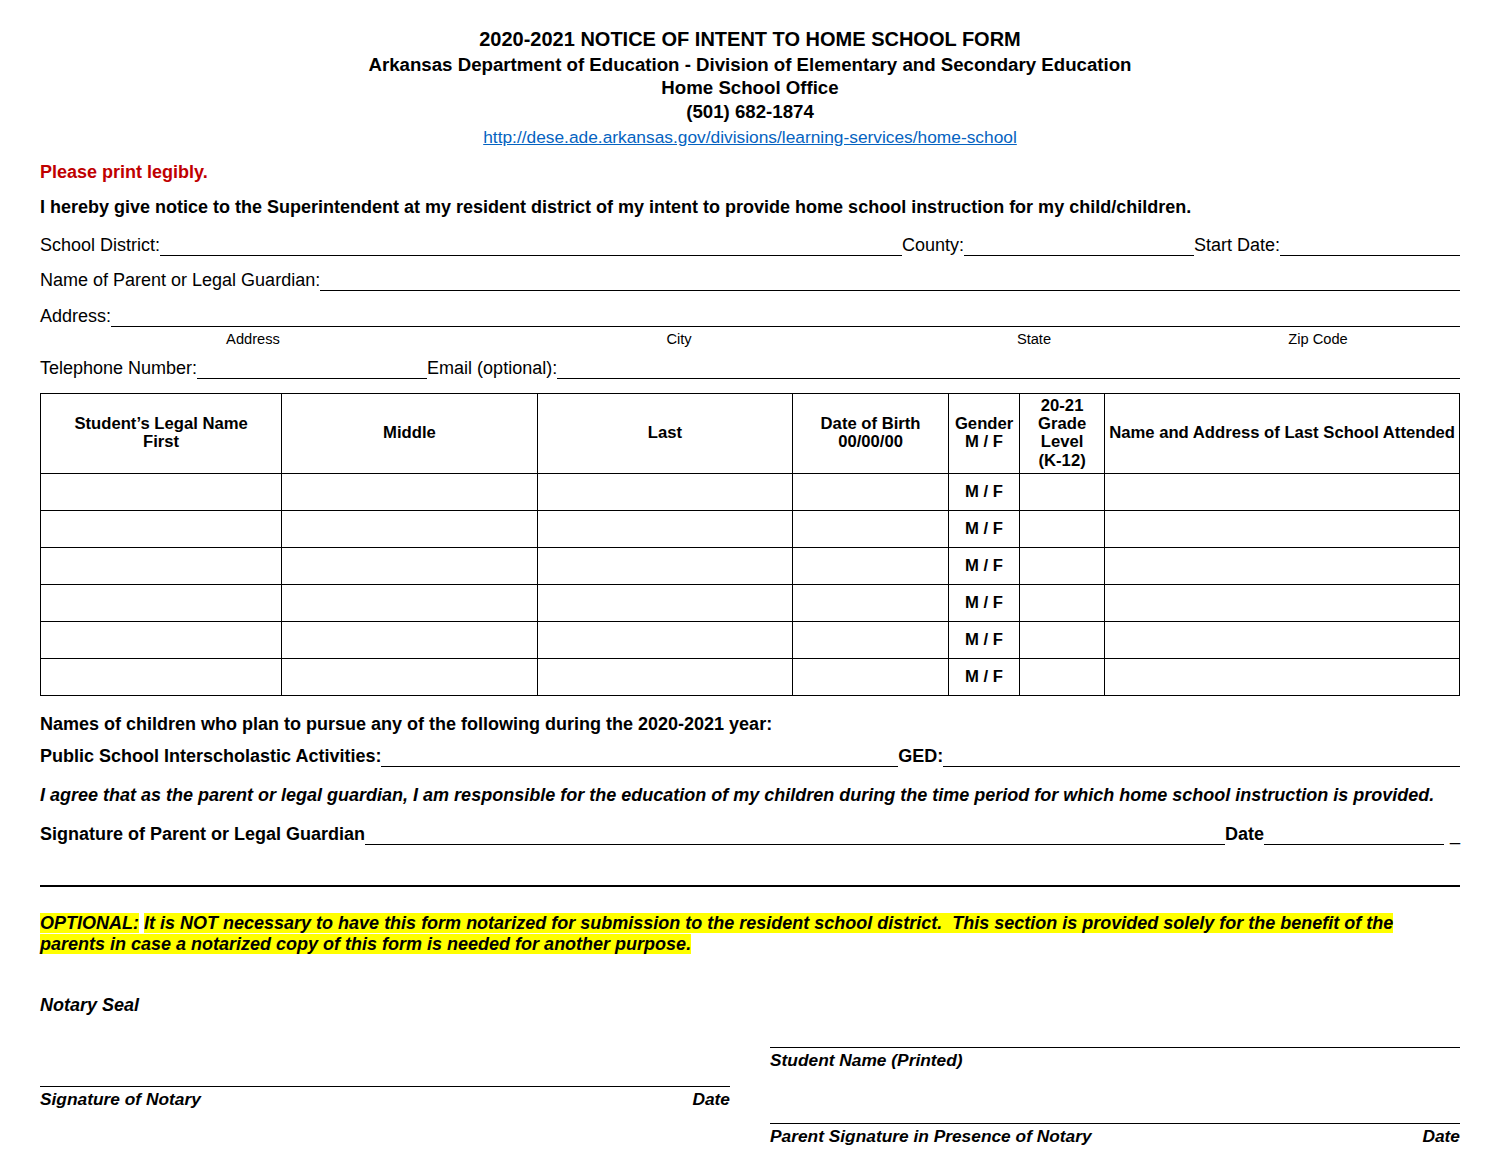2020-2021 NOTICE OF INTENT TO HOME SCHOOL FORM
Arkansas Department of Education - Division of Elementary and Secondary Education
Home School Office
(501) 682-1874
http://dese.ade.arkansas.gov/divisions/learning-services/home-school
Please print legibly.
I hereby give notice to the Superintendent at my resident district of my intent to provide home school instruction for my child/children.
School District: County: Start Date:
Name of Parent or Legal Guardian:
Address:
Address City State Zip Code
Telephone Number: Email (optional):
| Student’s Legal Name First | Middle | Last | Date of Birth 00/00/00 | Gender M / F | 20-21 Grade Level (K-12) | Name and Address of Last School Attended |
| --- | --- | --- | --- | --- | --- | --- |
| | | | | M / F | | |
| | | | | M / F | | |
| | | | | M / F | | |
| | | | | M / F | | |
| | | | | M / F | | |
| | | | | M / F | | |
Names of children who plan to pursue any of the following during the 2020-2021 year:
Public School Interscholastic Activities: GED:
I agree that as the parent or legal guardian, I am responsible for the education of my children during the time period for which home school instruction is provided.
Signature of Parent or Legal Guardian Date _
OPTIONAL: It is NOT necessary to have this form notarized for submission to the resident school district. This section is provided solely for the benefit of the parents in case a notarized copy of this form is needed for another purpose.
Notary Seal
Signature of Notary Date
Student Name (Printed)
Parent Signature in Presence of Notary Date